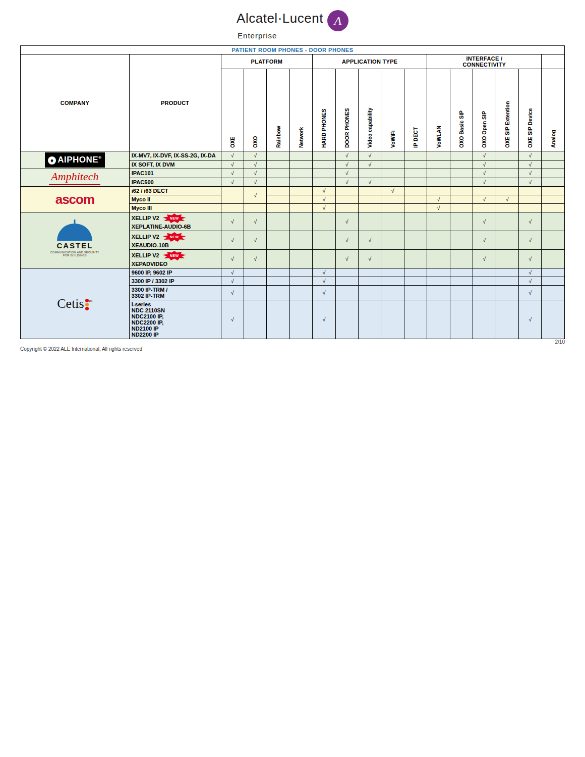Alcatel·Lucent A
Enterprise
| PATIENT ROOM PHONES - DOOR PHONES |
| COMPANY | PRODUCT | PLATFORM | APPLICATION TYPE | INTERFACE / CONNECTIVITY |
| OXE | OXO | Rainbow | Network | HARD PHONES | DOOR PHONES | Video capability | VoWiFi | IP DECT | VoWLAN | OXO Basic SIP | OXO Open SIP | OXE SIP Extention | OXE SIP Device | Analog |
| ♦ AIPHONE ® | IX-MV7, IX-DVF, IX-SS-2G, IX-DA | √ | √ | | | | √ | √ | | | | | √ | | √ | |
| IX SOFT, IX DVM | √ | √ | | | | √ | √ | | | | | √ | | √ | |
| Amphitech | IPAC101 | √ | √ | | | | √ | | | | | | √ | | √ | |
| IPAC500 | √ | √ | | | | √ | √ | | | | | √ | | √ | |
| ascom | i62 / i63 DECT | | √ | | | √ | | | √ | | | | | | | |
| Myco II | | | √ | | | | | √ | | √ | √ | | |
| Myco III | | | | | √ | | | | | √ | | | | | |
| CASTEL COMMUNICATION AND SECURITY FOR BUILDINGS | XELLIP V2 NEW XEPLATINE-AUDIO-6B | √ | √ | | | | √ | | | | | | √ | | √ | |
| XELLIP V2 NEW XEAUDIO-10B | √ | √ | | | | √ | √ | | | | | √ | | √ | |
| XELLIP V2 NEW XEPADVIDEO | √ | √ | | | | √ | √ | | | | | √ | | √ | |
| Cetis ™ | 9600 IP, 9602 IP | √ | | | | √ | | | | | | | | | √ | |
| 3300 IP / 3302 IP | √ | | | | √ | | | | | | | | | √ | |
| 3300 IP-TRM / 3302 IP-TRM | √ | | | | √ | | | | | | | | | √ | |
| I-series NDC 2110SN NDC2100 IP, NDC2200 IP, ND2100 IP ND2200 IP | √ | | | | √ | | | | | | | | | √ | |
2/10 Copyright © 2022 ALE International, All rights reserved